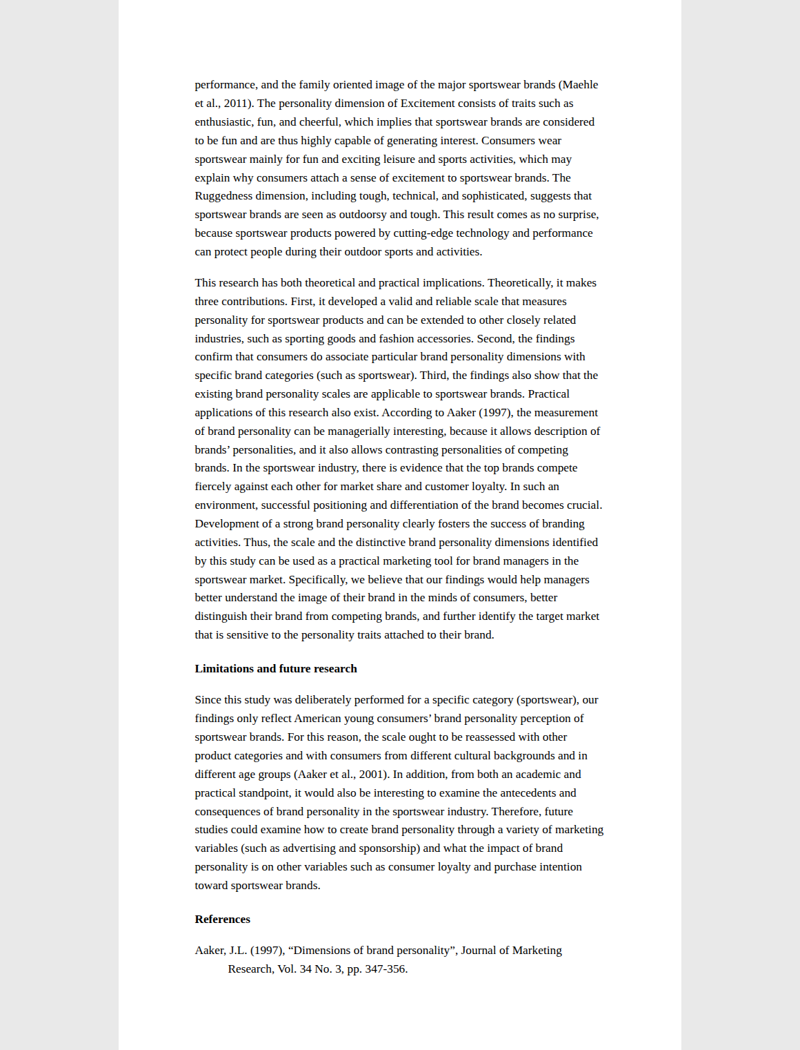performance, and the family oriented image of the major sportswear brands (Maehle et al., 2011). The personality dimension of Excitement consists of traits such as enthusiastic, fun, and cheerful, which implies that sportswear brands are considered to be fun and are thus highly capable of generating interest. Consumers wear sportswear mainly for fun and exciting leisure and sports activities, which may explain why consumers attach a sense of excitement to sportswear brands. The Ruggedness dimension, including tough, technical, and sophisticated, suggests that sportswear brands are seen as outdoorsy and tough. This result comes as no surprise, because sportswear products powered by cutting-edge technology and performance can protect people during their outdoor sports and activities.
This research has both theoretical and practical implications. Theoretically, it makes three contributions. First, it developed a valid and reliable scale that measures personality for sportswear products and can be extended to other closely related industries, such as sporting goods and fashion accessories. Second, the findings confirm that consumers do associate particular brand personality dimensions with specific brand categories (such as sportswear). Third, the findings also show that the existing brand personality scales are applicable to sportswear brands. Practical applications of this research also exist. According to Aaker (1997), the measurement of brand personality can be managerially interesting, because it allows description of brands’ personalities, and it also allows contrasting personalities of competing brands. In the sportswear industry, there is evidence that the top brands compete fiercely against each other for market share and customer loyalty. In such an environment, successful positioning and differentiation of the brand becomes crucial. Development of a strong brand personality clearly fosters the success of branding activities. Thus, the scale and the distinctive brand personality dimensions identified by this study can be used as a practical marketing tool for brand managers in the sportswear market. Specifically, we believe that our findings would help managers better understand the image of their brand in the minds of consumers, better distinguish their brand from competing brands, and further identify the target market that is sensitive to the personality traits attached to their brand.
Limitations and future research
Since this study was deliberately performed for a specific category (sportswear), our findings only reflect American young consumers’ brand personality perception of sportswear brands. For this reason, the scale ought to be reassessed with other product categories and with consumers from different cultural backgrounds and in different age groups (Aaker et al., 2001). In addition, from both an academic and practical standpoint, it would also be interesting to examine the antecedents and consequences of brand personality in the sportswear industry. Therefore, future studies could examine how to create brand personality through a variety of marketing variables (such as advertising and sponsorship) and what the impact of brand personality is on other variables such as consumer loyalty and purchase intention toward sportswear brands.
References
Aaker, J.L. (1997), “Dimensions of brand personality”, Journal of Marketing Research, Vol. 34 No. 3, pp. 347-356.